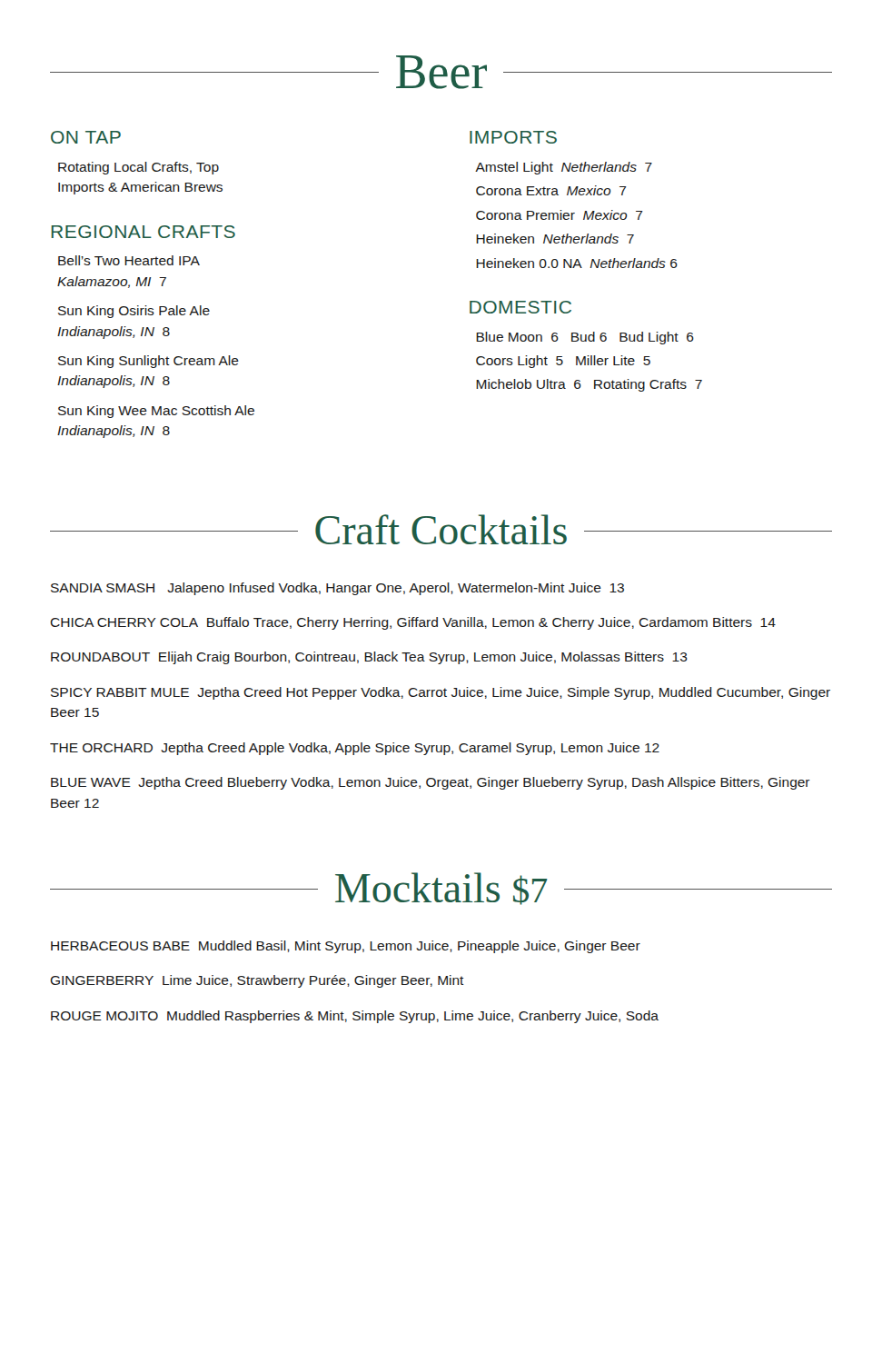Beer
ON TAP
Rotating Local Crafts, Top
Imports & American Brews
REGIONAL CRAFTS
Bell’s Two Hearted IPA
Kalamazoo, MI 7
Sun King Osiris Pale Ale
Indianapolis, IN 8
Sun King Sunlight Cream Ale
Indianapolis, IN 8
Sun King Wee Mac Scottish Ale
Indianapolis, IN 8
IMPORTS
Amstel Light Netherlands 7
Corona Extra Mexico 7
Corona Premier Mexico 7
Heineken Netherlands 7
Heineken 0.0 NA Netherlands 6
DOMESTIC
Blue Moon 6 Bud 6 Bud Light 6
Coors Light 5 Miller Lite 5
Michelob Ultra 6 Rotating Crafts 7
Craft Cocktails
SANDIA SMASH Jalapeno Infused Vodka, Hangar One, Aperol, Watermelon-Mint Juice 13
CHICA CHERRY COLA Buffalo Trace, Cherry Herring, Giffard Vanilla, Lemon & Cherry Juice, Cardamom Bitters 14
ROUNDABOUT Elijah Craig Bourbon, Cointreau, Black Tea Syrup, Lemon Juice, Molassas Bitters 13
SPICY RABBIT MULE Jeptha Creed Hot Pepper Vodka, Carrot Juice, Lime Juice, Simple Syrup, Muddled Cucumber, Ginger Beer 15
THE ORCHARD Jeptha Creed Apple Vodka, Apple Spice Syrup, Caramel Syrup, Lemon Juice 12
BLUE WAVE Jeptha Creed Blueberry Vodka, Lemon Juice, Orgeat, Ginger Blueberry Syrup, Dash Allspice Bitters, Ginger Beer 12
Mocktails $7
HERBACEOUS BABE Muddled Basil, Mint Syrup, Lemon Juice, Pineapple Juice, Ginger Beer
GINGERBERRY Lime Juice, Strawberry Purée, Ginger Beer, Mint
ROUGE MOJITO Muddled Raspberries & Mint, Simple Syrup, Lime Juice, Cranberry Juice, Soda